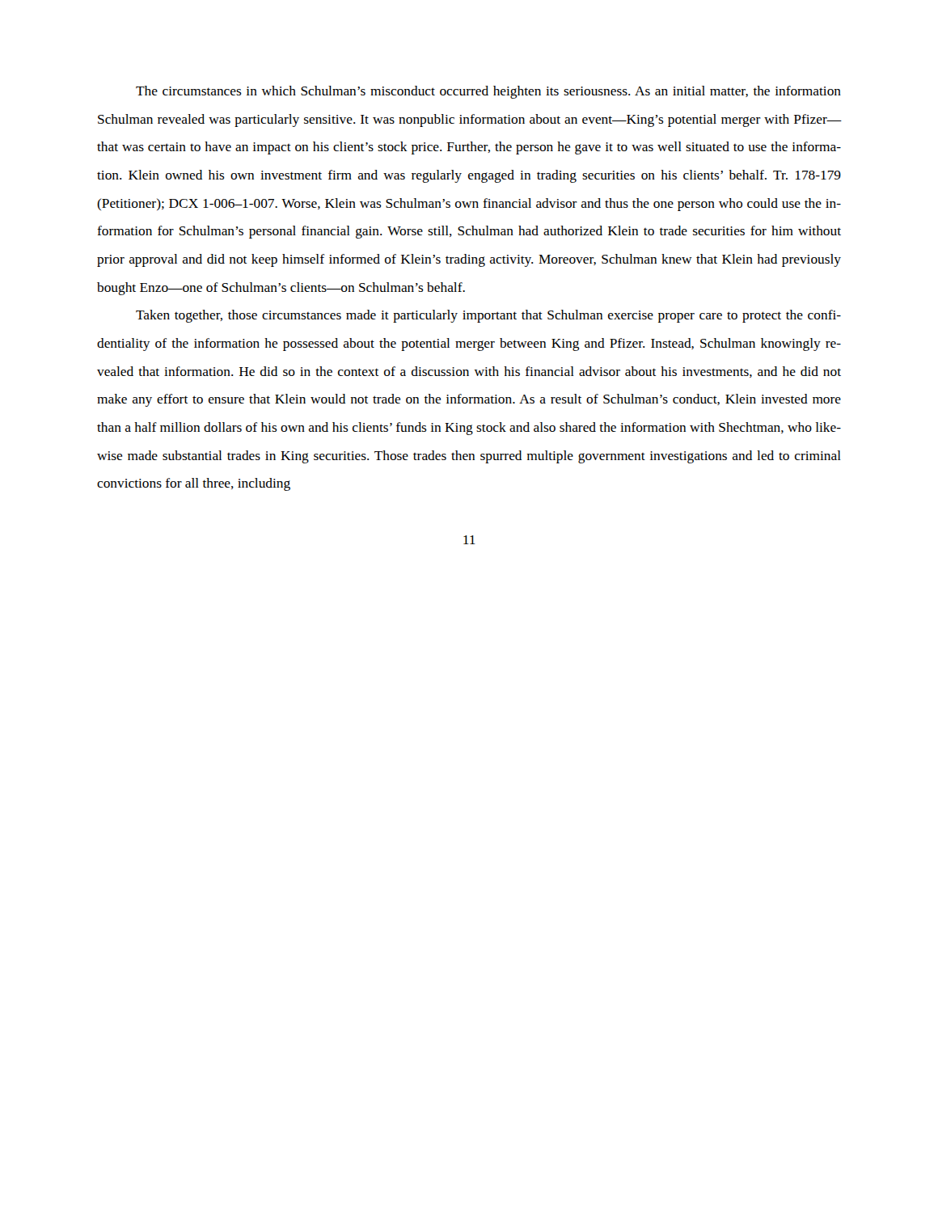The circumstances in which Schulman’s misconduct occurred heighten its seriousness. As an initial matter, the information Schulman revealed was particularly sensitive. It was nonpublic information about an event—King’s potential merger with Pfizer—that was certain to have an impact on his client’s stock price. Further, the person he gave it to was well situated to use the information. Klein owned his own investment firm and was regularly engaged in trading securities on his clients’ behalf. Tr. 178-179 (Petitioner); DCX 1-006–1-007. Worse, Klein was Schulman’s own financial advisor and thus the one person who could use the information for Schulman’s personal financial gain. Worse still, Schulman had authorized Klein to trade securities for him without prior approval and did not keep himself informed of Klein’s trading activity. Moreover, Schulman knew that Klein had previously bought Enzo—one of Schulman’s clients—on Schulman’s behalf.
Taken together, those circumstances made it particularly important that Schulman exercise proper care to protect the confidentiality of the information he possessed about the potential merger between King and Pfizer. Instead, Schulman knowingly revealed that information. He did so in the context of a discussion with his financial advisor about his investments, and he did not make any effort to ensure that Klein would not trade on the information. As a result of Schulman’s conduct, Klein invested more than a half million dollars of his own and his clients’ funds in King stock and also shared the information with Shechtman, who likewise made substantial trades in King securities. Those trades then spurred multiple government investigations and led to criminal convictions for all three, including
11